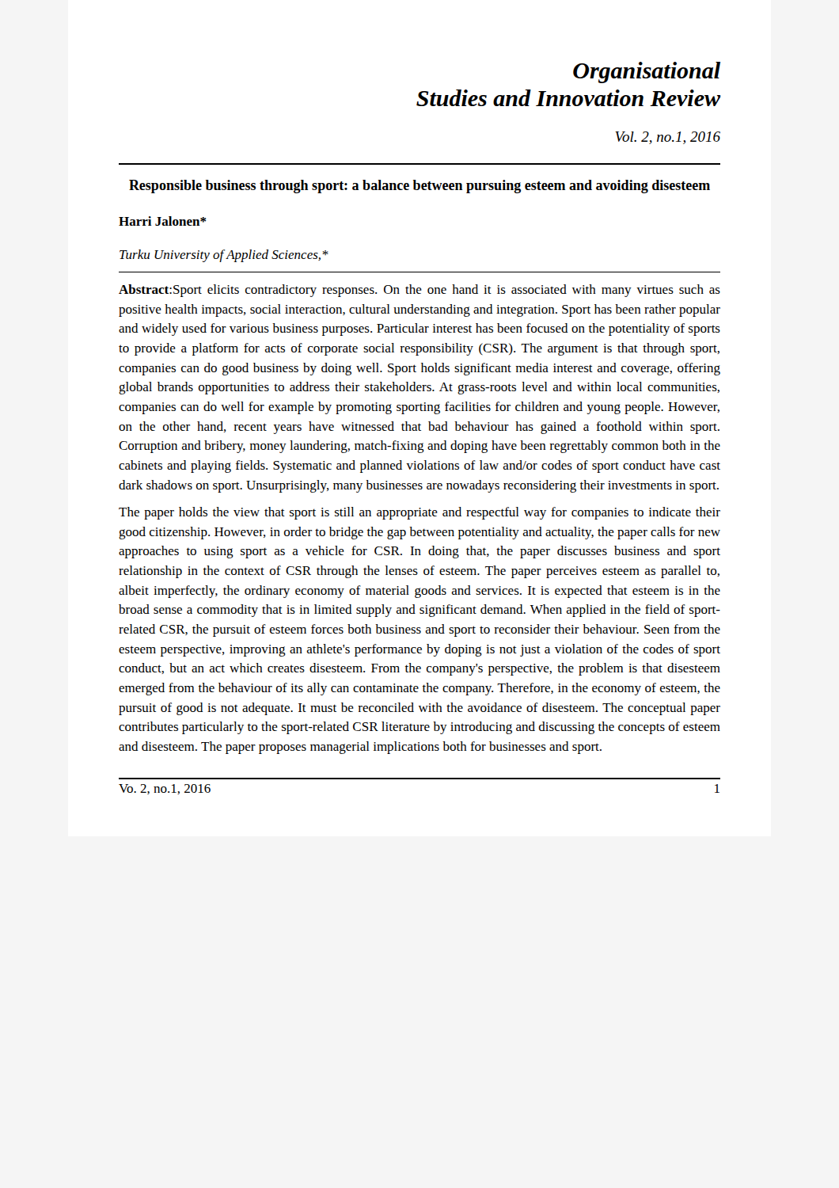Organisational
Studies and Innovation Review
Vol. 2, no.1, 2016
Responsible business through sport: a balance between pursuing esteem and avoiding disesteem
Harri Jalonen*
Turku University of Applied Sciences,*
Abstract:Sport elicits contradictory responses. On the one hand it is associated with many virtues such as positive health impacts, social interaction, cultural understanding and integration. Sport has been rather popular and widely used for various business purposes. Particular interest has been focused on the potentiality of sports to provide a platform for acts of corporate social responsibility (CSR). The argument is that through sport, companies can do good business by doing well. Sport holds significant media interest and coverage, offering global brands opportunities to address their stakeholders. At grass-roots level and within local communities, companies can do well for example by promoting sporting facilities for children and young people. However, on the other hand, recent years have witnessed that bad behaviour has gained a foothold within sport. Corruption and bribery, money laundering, match-fixing and doping have been regrettably common both in the cabinets and playing fields. Systematic and planned violations of law and/or codes of sport conduct have cast dark shadows on sport. Unsurprisingly, many businesses are nowadays reconsidering their investments in sport.
The paper holds the view that sport is still an appropriate and respectful way for companies to indicate their good citizenship. However, in order to bridge the gap between potentiality and actuality, the paper calls for new approaches to using sport as a vehicle for CSR. In doing that, the paper discusses business and sport relationship in the context of CSR through the lenses of esteem. The paper perceives esteem as parallel to, albeit imperfectly, the ordinary economy of material goods and services. It is expected that esteem is in the broad sense a commodity that is in limited supply and significant demand. When applied in the field of sport-related CSR, the pursuit of esteem forces both business and sport to reconsider their behaviour. Seen from the esteem perspective, improving an athlete's performance by doping is not just a violation of the codes of sport conduct, but an act which creates disesteem. From the company's perspective, the problem is that disesteem emerged from the behaviour of its ally can contaminate the company. Therefore, in the economy of esteem, the pursuit of good is not adequate. It must be reconciled with the avoidance of disesteem. The conceptual paper contributes particularly to the sport-related CSR literature by introducing and discussing the concepts of esteem and disesteem. The paper proposes managerial implications both for businesses and sport.
Vo. 2, no.1, 2016 1